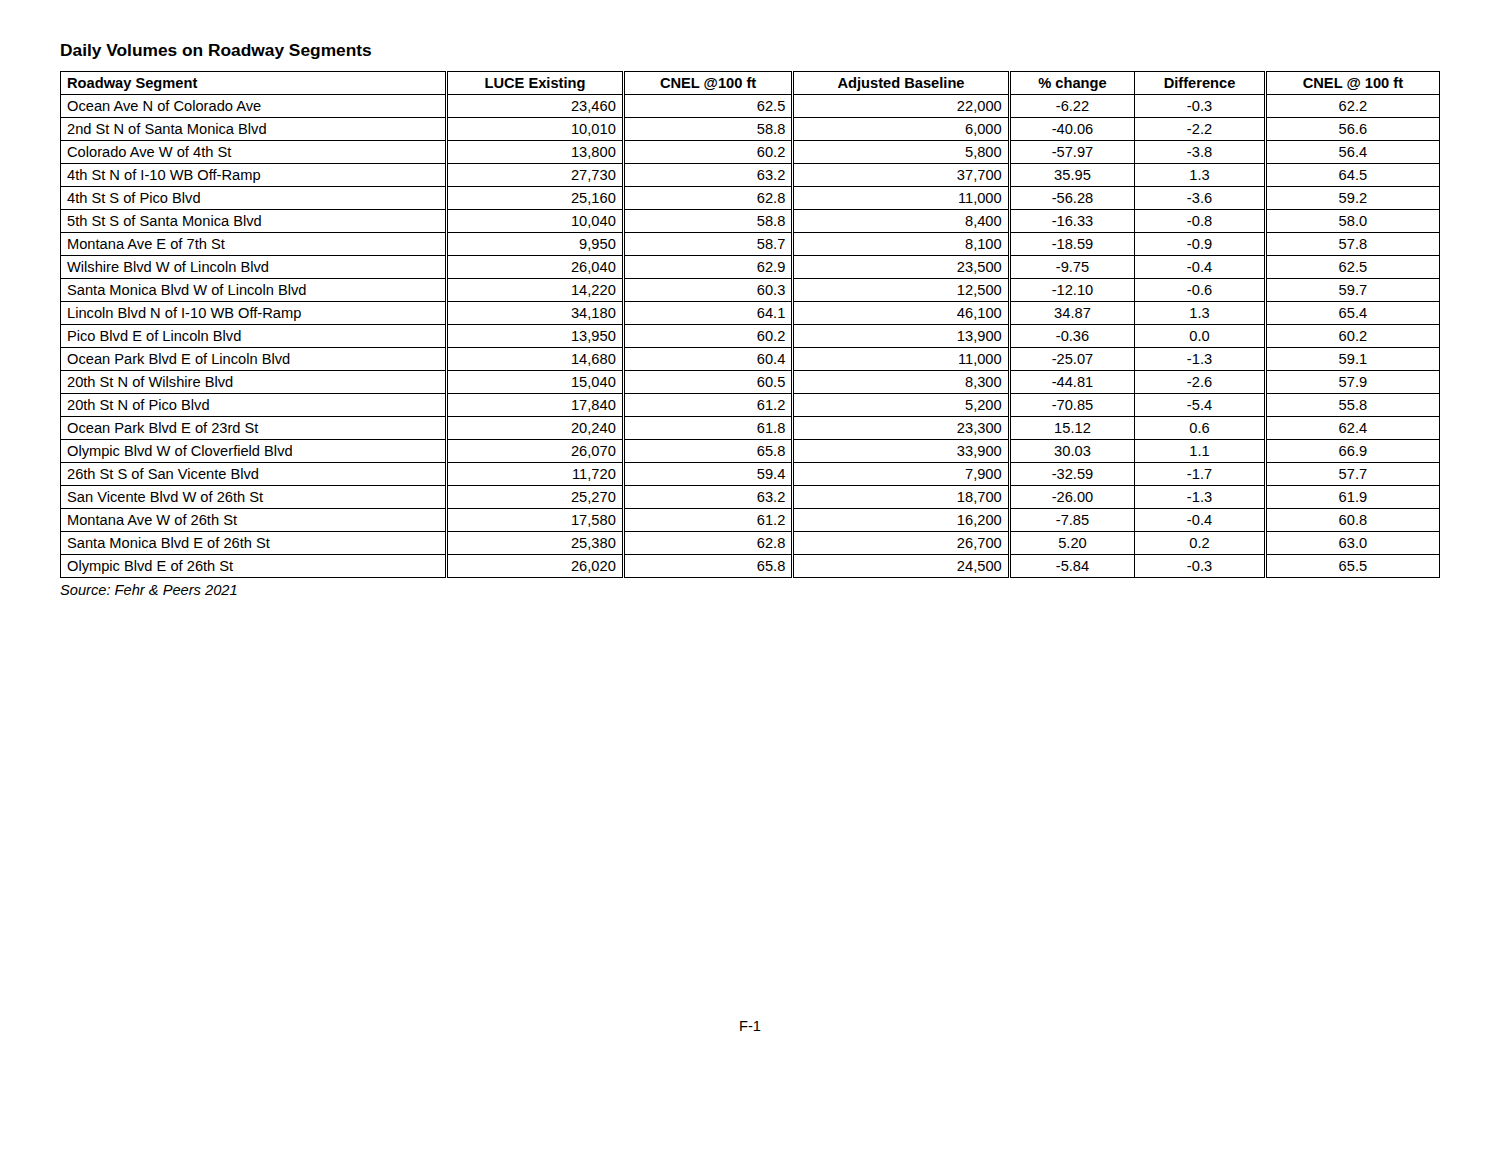Daily Volumes on Roadway Segments
| Roadway Segment | LUCE Existing | CNEL @100 ft | Adjusted Baseline | % change | Difference | CNEL @ 100 ft |
| --- | --- | --- | --- | --- | --- | --- |
| Ocean Ave N of Colorado Ave | 23,460 | 62.5 | 22,000 | -6.22 | -0.3 | 62.2 |
| 2nd St N of Santa Monica Blvd | 10,010 | 58.8 | 6,000 | -40.06 | -2.2 | 56.6 |
| Colorado Ave W of 4th St | 13,800 | 60.2 | 5,800 | -57.97 | -3.8 | 56.4 |
| 4th St N of I-10 WB Off-Ramp | 27,730 | 63.2 | 37,700 | 35.95 | 1.3 | 64.5 |
| 4th St S of Pico Blvd | 25,160 | 62.8 | 11,000 | -56.28 | -3.6 | 59.2 |
| 5th St S of Santa Monica Blvd | 10,040 | 58.8 | 8,400 | -16.33 | -0.8 | 58.0 |
| Montana Ave E of 7th St | 9,950 | 58.7 | 8,100 | -18.59 | -0.9 | 57.8 |
| Wilshire Blvd W of Lincoln Blvd | 26,040 | 62.9 | 23,500 | -9.75 | -0.4 | 62.5 |
| Santa Monica Blvd W of Lincoln Blvd | 14,220 | 60.3 | 12,500 | -12.10 | -0.6 | 59.7 |
| Lincoln Blvd N of I-10 WB Off-Ramp | 34,180 | 64.1 | 46,100 | 34.87 | 1.3 | 65.4 |
| Pico Blvd E of Lincoln Blvd | 13,950 | 60.2 | 13,900 | -0.36 | 0.0 | 60.2 |
| Ocean Park Blvd E of Lincoln Blvd | 14,680 | 60.4 | 11,000 | -25.07 | -1.3 | 59.1 |
| 20th St N of Wilshire Blvd | 15,040 | 60.5 | 8,300 | -44.81 | -2.6 | 57.9 |
| 20th St N of Pico Blvd | 17,840 | 61.2 | 5,200 | -70.85 | -5.4 | 55.8 |
| Ocean Park Blvd E of 23rd St | 20,240 | 61.8 | 23,300 | 15.12 | 0.6 | 62.4 |
| Olympic Blvd W of Cloverfield Blvd | 26,070 | 65.8 | 33,900 | 30.03 | 1.1 | 66.9 |
| 26th St S of San Vicente Blvd | 11,720 | 59.4 | 7,900 | -32.59 | -1.7 | 57.7 |
| San Vicente Blvd W of 26th St | 25,270 | 63.2 | 18,700 | -26.00 | -1.3 | 61.9 |
| Montana Ave W of 26th St | 17,580 | 61.2 | 16,200 | -7.85 | -0.4 | 60.8 |
| Santa Monica Blvd E of 26th St | 25,380 | 62.8 | 26,700 | 5.20 | 0.2 | 63.0 |
| Olympic Blvd E of 26th St | 26,020 | 65.8 | 24,500 | -5.84 | -0.3 | 65.5 |
Source: Fehr & Peers 2021
F-1